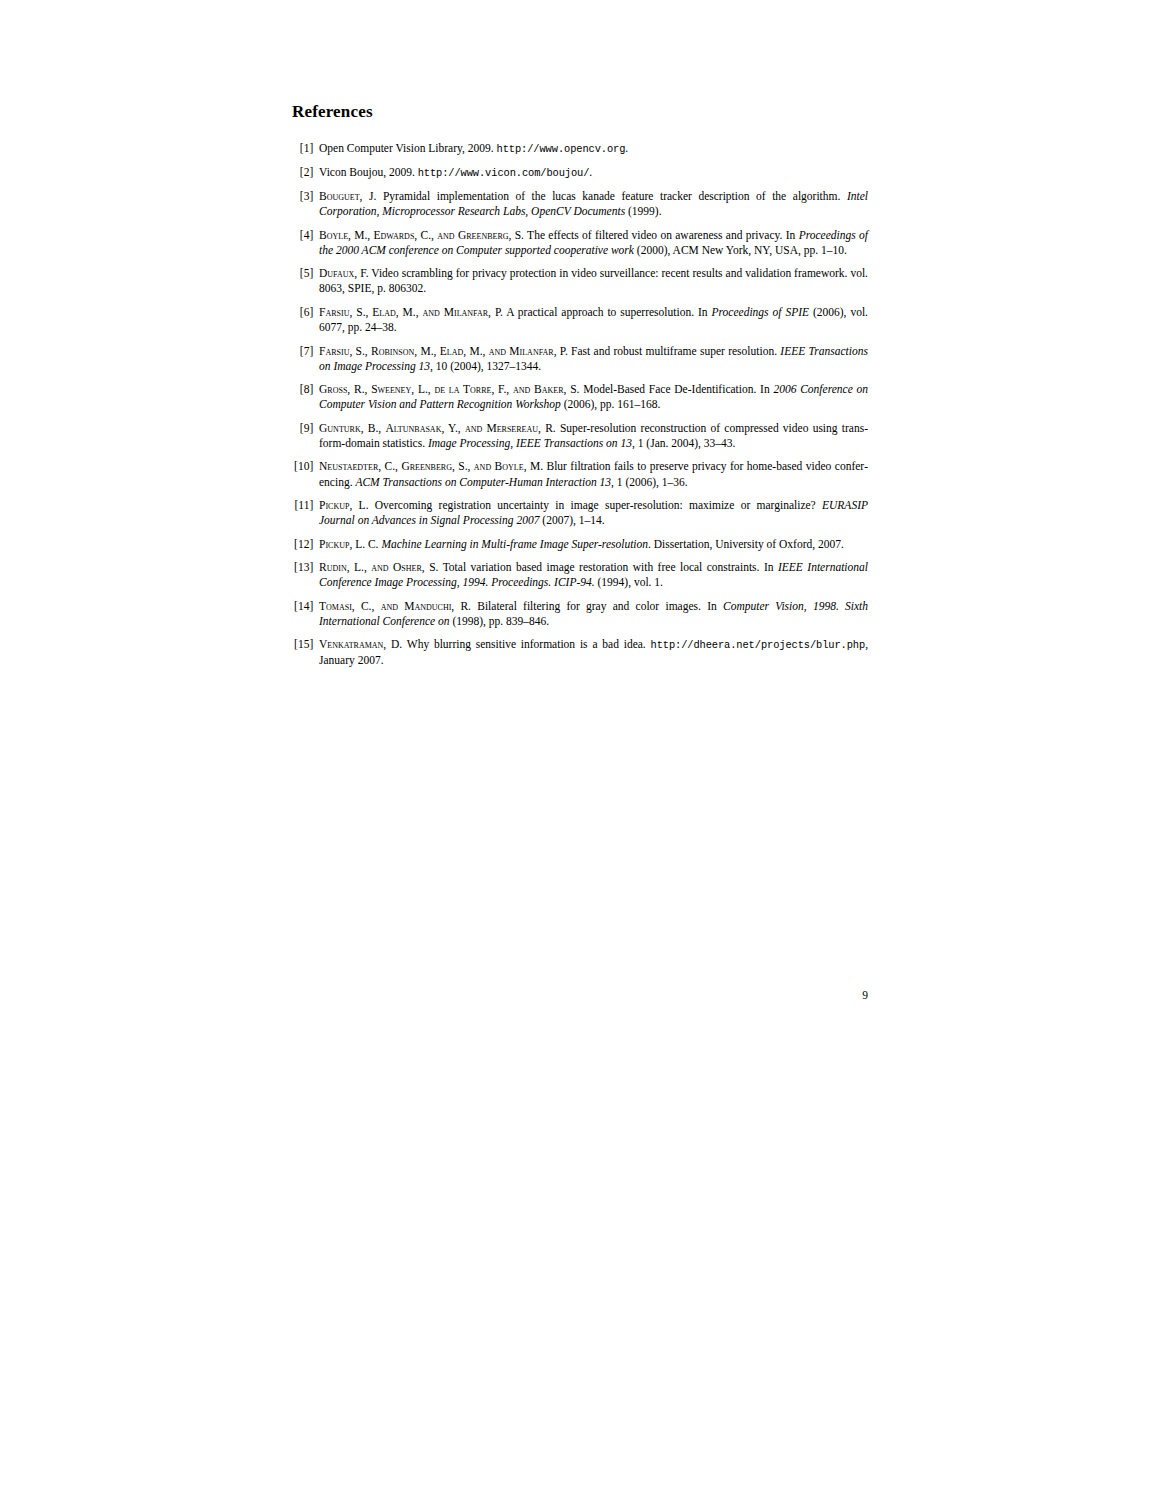References
[1] Open Computer Vision Library, 2009. http://www.opencv.org.
[2] Vicon Boujou, 2009. http://www.vicon.com/boujou/.
[3] Bouguet, J. Pyramidal implementation of the lucas kanade feature tracker description of the algorithm. Intel Corporation, Microprocessor Research Labs, OpenCV Documents (1999).
[4] Boyle, M., Edwards, C., and Greenberg, S. The effects of filtered video on awareness and privacy. In Proceedings of the 2000 ACM conference on Computer supported cooperative work (2000), ACM New York, NY, USA, pp. 1–10.
[5] Dufaux, F. Video scrambling for privacy protection in video surveillance: recent results and validation framework. vol. 8063, SPIE, p. 806302.
[6] Farsiu, S., Elad, M., and Milanfar, P. A practical approach to superresolution. In Proceedings of SPIE (2006), vol. 6077, pp. 24–38.
[7] Farsiu, S., Robinson, M., Elad, M., and Milanfar, P. Fast and robust multiframe super resolution. IEEE Transactions on Image Processing 13, 10 (2004), 1327–1344.
[8] Gross, R., Sweeney, L., de la Torre, F., and Baker, S. Model-Based Face De-Identification. In 2006 Conference on Computer Vision and Pattern Recognition Workshop (2006), pp. 161–168.
[9] Gunturk, B., Altunbasak, Y., and Mersereau, R. Super-resolution reconstruction of compressed video using transform-domain statistics. Image Processing, IEEE Transactions on 13, 1 (Jan. 2004), 33–43.
[10] Neustaedter, C., Greenberg, S., and Boyle, M. Blur filtration fails to preserve privacy for home-based video conferencing. ACM Transactions on Computer-Human Interaction 13, 1 (2006), 1–36.
[11] Pickup, L. Overcoming registration uncertainty in image super-resolution: maximize or marginalize? EURASIP Journal on Advances in Signal Processing 2007 (2007), 1–14.
[12] Pickup, L. C. Machine Learning in Multi-frame Image Super-resolution. Dissertation, University of Oxford, 2007.
[13] Rudin, L., and Osher, S. Total variation based image restoration with free local constraints. In IEEE International Conference Image Processing, 1994. Proceedings. ICIP-94. (1994), vol. 1.
[14] Tomasi, C., and Manduchi, R. Bilateral filtering for gray and color images. In Computer Vision, 1998. Sixth International Conference on (1998), pp. 839–846.
[15] Venkatraman, D. Why blurring sensitive information is a bad idea. http://dheera.net/projects/blur.php, January 2007.
9